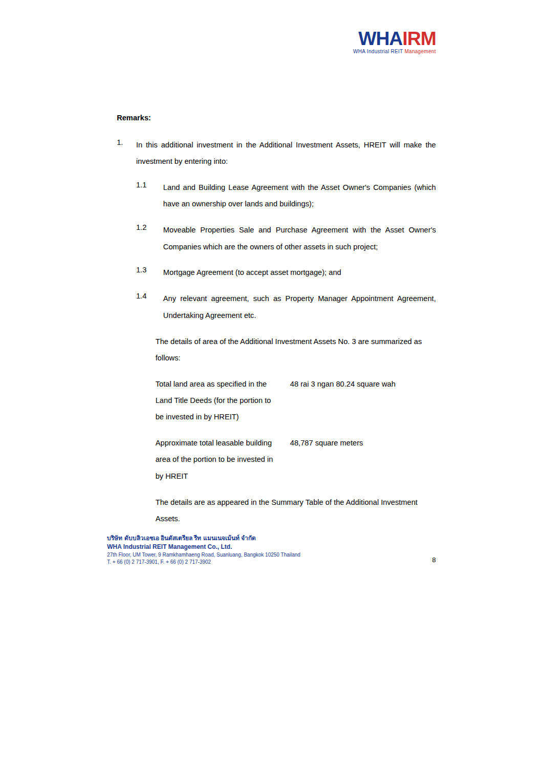WHA IRM
WHA Industrial REIT Management
Remarks:
1.
In this additional investment in the Additional Investment Assets, HREIT will make the investment by entering into:
1.1
Land and Building Lease Agreement with the Asset Owner's Companies (which have an ownership over lands and buildings);
1.2
Moveable Properties Sale and Purchase Agreement with the Asset Owner's Companies which are the owners of other assets in such project;
1.3
Mortgage Agreement (to accept asset mortgage); and
1.4
Any relevant agreement, such as Property Manager Appointment Agreement, Undertaking Agreement etc.
The details of area of the Additional Investment Assets No. 3 are summarized as follows:
Total land area as specified in the Land Title Deeds (for the portion to be invested in by HREIT)
48 rai 3 ngan 80.24 square wah
Approximate total leasable building area of the portion to be invested in by HREIT
48,787 square meters
The details are as appeared in the Summary Table of the Additional Investment Assets.
บริษัท ดับบลิวเอชเอ อินดัสเตรียล รีท แมนเนจเม้นท์ จำกัด
WHA Industrial REIT Management Co., Ltd.
27th Floor, UM Tower, 9 Ramkhamhaeng Road, Suanluang, Bangkok 10250 Thailand
T. + 66 (0) 2 717-3901, F. + 66 (0) 2 717-3902
8